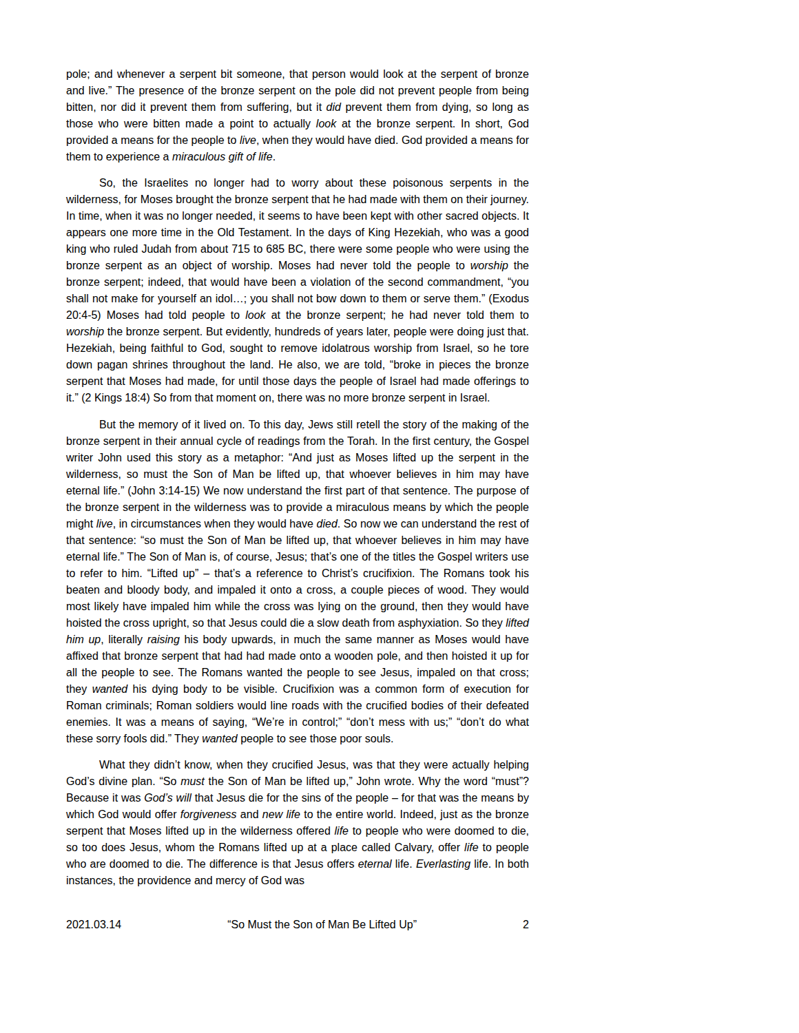pole; and whenever a serpent bit someone, that person would look at the serpent of bronze and live.” The presence of the bronze serpent on the pole did not prevent people from being bitten, nor did it prevent them from suffering, but it did prevent them from dying, so long as those who were bitten made a point to actually look at the bronze serpent. In short, God provided a means for the people to live, when they would have died. God provided a means for them to experience a miraculous gift of life.
So, the Israelites no longer had to worry about these poisonous serpents in the wilderness, for Moses brought the bronze serpent that he had made with them on their journey. In time, when it was no longer needed, it seems to have been kept with other sacred objects. It appears one more time in the Old Testament. In the days of King Hezekiah, who was a good king who ruled Judah from about 715 to 685 BC, there were some people who were using the bronze serpent as an object of worship. Moses had never told the people to worship the bronze serpent; indeed, that would have been a violation of the second commandment, “you shall not make for yourself an idol…; you shall not bow down to them or serve them.” (Exodus 20:4-5) Moses had told people to look at the bronze serpent; he had never told them to worship the bronze serpent. But evidently, hundreds of years later, people were doing just that. Hezekiah, being faithful to God, sought to remove idolatrous worship from Israel, so he tore down pagan shrines throughout the land. He also, we are told, “broke in pieces the bronze serpent that Moses had made, for until those days the people of Israel had made offerings to it.” (2 Kings 18:4) So from that moment on, there was no more bronze serpent in Israel.
But the memory of it lived on. To this day, Jews still retell the story of the making of the bronze serpent in their annual cycle of readings from the Torah. In the first century, the Gospel writer John used this story as a metaphor: “And just as Moses lifted up the serpent in the wilderness, so must the Son of Man be lifted up, that whoever believes in him may have eternal life.” (John 3:14-15) We now understand the first part of that sentence. The purpose of the bronze serpent in the wilderness was to provide a miraculous means by which the people might live, in circumstances when they would have died. So now we can understand the rest of that sentence: “so must the Son of Man be lifted up, that whoever believes in him may have eternal life.” The Son of Man is, of course, Jesus; that’s one of the titles the Gospel writers use to refer to him. “Lifted up” – that’s a reference to Christ’s crucifixion. The Romans took his beaten and bloody body, and impaled it onto a cross, a couple pieces of wood. They would most likely have impaled him while the cross was lying on the ground, then they would have hoisted the cross upright, so that Jesus could die a slow death from asphyxiation. So they lifted him up, literally raising his body upwards, in much the same manner as Moses would have affixed that bronze serpent that had had made onto a wooden pole, and then hoisted it up for all the people to see. The Romans wanted the people to see Jesus, impaled on that cross; they wanted his dying body to be visible. Crucifixion was a common form of execution for Roman criminals; Roman soldiers would line roads with the crucified bodies of their defeated enemies. It was a means of saying, “We’re in control;” “don’t mess with us;” “don’t do what these sorry fools did.” They wanted people to see those poor souls.
What they didn’t know, when they crucified Jesus, was that they were actually helping God’s divine plan. “So must the Son of Man be lifted up,” John wrote. Why the word “must”? Because it was God’s will that Jesus die for the sins of the people – for that was the means by which God would offer forgiveness and new life to the entire world. Indeed, just as the bronze serpent that Moses lifted up in the wilderness offered life to people who were doomed to die, so too does Jesus, whom the Romans lifted up at a place called Calvary, offer life to people who are doomed to die. The difference is that Jesus offers eternal life. Everlasting life. In both instances, the providence and mercy of God was
2021.03.14 “So Must the Son of Man Be Lifted Up” 2